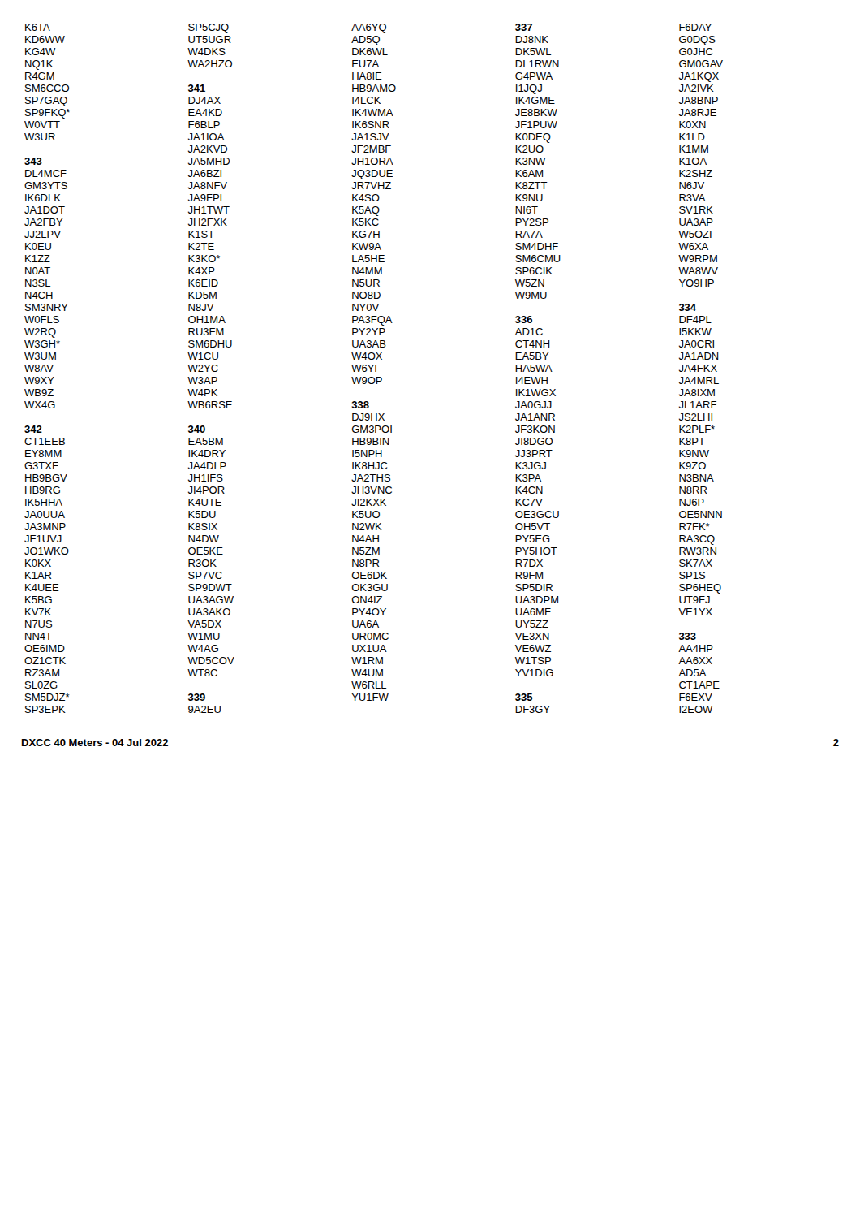| K6TA | SP5CJQ | AA6YQ | 337 | F6DAY |
| KD6WW | UT5UGR | AD5Q | DJ8NK | G0DQS |
| KG4W | W4DKS | DK6WL | DK5WL | G0JHC |
| NQ1K | WA2HZO | EU7A | DL1RWN | GM0GAV |
| R4GM | | HA8IE | G4PWA | JA1KQX |
| SM6CCO | 341 | HB9AMO | I1JQJ | JA2IVK |
| SP7GAQ | DJ4AX | I4LCK | IK4GME | JA8BNP |
| SP9FKQ* | EA4KD | IK4WMA | JE8BKW | JA8RJE |
| W0VTT | F6BLP | IK6SNR | JF1PUW | K0XN |
| W3UR | JA1IOA | JA1SJV | K0DEQ | K1LD |
| | JA2KVD | JF2MBF | K2UO | K1MM |
| 343 | JA5MHD | JH1ORA | K3NW | K1OA |
| DL4MCF | JA6BZI | JQ3DUE | K6AM | K2SHZ |
| GM3YTS | JA8NFV | JR7VHZ | K8ZTT | N6JV |
| IK6DLK | JA9FPI | K4SO | K9NU | R3VA |
| JA1DOT | JH1TWT | K5AQ | NI6T | SV1RK |
| JA2FBY | JH2FXK | K5KC | PY2SP | UA3AP |
| JJ2LPV | K1ST | KG7H | RA7A | W5OZI |
| K0EU | K2TE | KW9A | SM4DHF | W6XA |
| K1ZZ | K3KO* | LA5HE | SM6CMU | W9RPM |
| N0AT | K4XP | N4MM | SP6CIK | WA8WV |
| N3SL | K6EID | N5UR | W5ZN | YO9HP |
| N4CH | KD5M | NO8D | W9MU | |
| SM3NRY | N8JV | NY0V | | 334 |
| W0FLS | OH1MA | PA3FQA | 336 | DF4PL |
| W2RQ | RU3FM | PY2YP | AD1C | I5KKW |
| W3GH* | SM6DHU | UA3AB | CT4NH | JA0CRI |
| W3UM | W1CU | W4OX | EA5BY | JA1ADN |
| W8AV | W2YC | W6YI | HA5WA | JA4FKX |
| W9XY | W3AP | W9OP | I4EWH | JA4MRL |
| WB9Z | W4PK | | IK1WGX | JA8IXM |
| WX4G | WB6RSE | 338 | JA0GJJ | JL1ARF |
| | | DJ9HX | JA1ANR | JS2LHI |
| 342 | 340 | GM3POI | JF3KON | K2PLF* |
| CT1EEB | EA5BM | HB9BIN | JI8DGO | K8PT |
| EY8MM | IK4DRY | I5NPH | JJ3PRT | K9NW |
| G3TXF | JA4DLP | IK8HJC | K3JGJ | K9ZO |
| HB9BGV | JH1IFS | JA2THS | K3PA | N3BNA |
| HB9RG | JI4POR | JH3VNC | K4CN | N8RR |
| IK5HHA | K4UTE | JI2KXK | KC7V | NJ6P |
| JA0UUA | K5DU | K5UO | OE3GCU | OE5NNN |
| JA3MNP | K8SIX | N2WK | OH5VT | R7FK* |
| JF1UVJ | N4DW | N4AH | PY5EG | RA3CQ |
| JO1WKO | OE5KE | N5ZM | PY5HOT | RW3RN |
| K0KX | R3OK | N8PR | R7DX | SK7AX |
| K1AR | SP7VC | OE6DK | R9FM | SP1S |
| K4UEE | SP9DWT | OK3GU | SP5DIR | SP6HEQ |
| K5BG | UA3AGW | ON4IZ | UA3DPM | UT9FJ |
| KV7K | UA3AKO | PY4OY | UA6MF | VE1YX |
| N7US | VA5DX | UA6A | UY5ZZ | |
| NN4T | W1MU | UR0MC | VE3XN | 333 |
| OE6IMD | W4AG | UX1UA | VE6WZ | AA4HP |
| OZ1CTK | WD5COV | W1RM | W1TSP | AA6XX |
| RZ3AM | WT8C | W4UM | YV1DIG | AD5A |
| SL0ZG | | W6RLL | | CT1APE |
| SM5DJZ* | 339 | YU1FW | 335 | F6EXV |
| SP3EPK | 9A2EU | | DF3GY | I2EOW |
DXCC 40 Meters - 04 Jul 2022 2